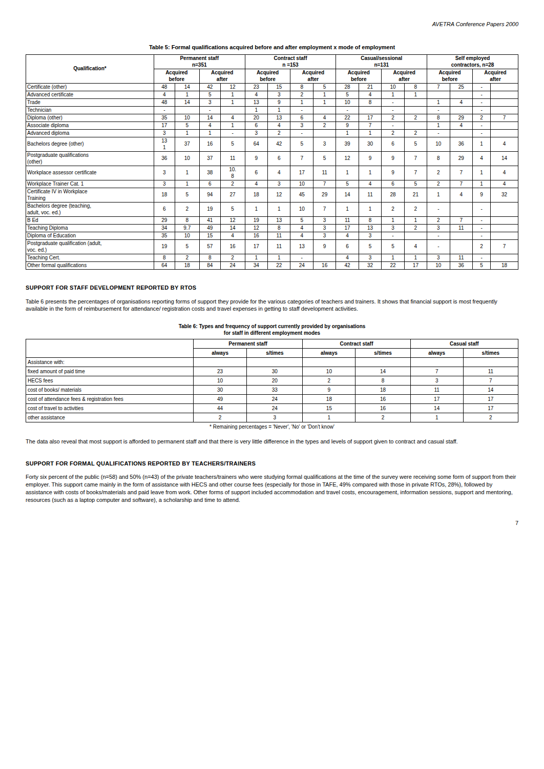AVETRA Conference Papers 2000
Table 5: Formal qualifications acquired before and after employment x mode of employment
| Qualification* | Permanent staff n=351 | Contract staff n =153 | Casual/sessional n=131 | Self employed contractors, n=28 |
| --- | --- | --- | --- | --- |
| Acquired before | Acquired after | Acquired before | Acquired after | Acquired before | Acquired after | Acquired before | Acquired after |
| Certificate (other) | 48 | 14 | 42 | 12 | 23 | 15 | 8 | 5 | 28 | 21 | 10 | 8 | 7 | 25 | - | |
| Advanced certificate | 4 | 1 | 5 | 1 | 4 | 3 | 2 | 1 | 5 | 4 | 1 | 1 | | | - | |
| Trade | 48 | 14 | 3 | 1 | 13 | 9 | 1 | 1 | 10 | 8 | - | | 1 | 4 | - | |
| Technician | - | | - | | 1 | 1 | - | | - | | - | | - | | - | |
| Diploma (other) | 35 | 10 | 14 | 4 | 20 | 13 | 6 | 4 | 22 | 17 | 2 | 2 | 8 | 29 | 2 | 7 |
| Associate diploma | 17 | 5 | 4 | 1 | 6 | 4 | 3 | 2 | 9 | 7 | - | | 1 | 4 | - | |
| Advanced diploma | 3 | 1 | 1 | - | 3 | 2 | - | | 1 | 1 | 2 | 2 | - | | - | |
| Bachelors degree (other) | 13 1 | 37 | 16 | 5 | 64 | 42 | 5 | 3 | 39 | 30 | 6 | 5 | 10 | 36 | 1 | 4 |
| Postgraduate qualifications (other) | 36 | 10 | 37 | 11 | 9 | 6 | 7 | 5 | 12 | 9 | 9 | 7 | 8 | 29 | 4 | 14 |
| Workplace assessor certificate | 3 | 1 | 38 | 10. 8 | 6 | 4 | 17 | 11 | 1 | 1 | 9 | 7 | 2 | 7 | 1 | 4 |
| Workplace Trainer Cat. 1 | 3 | 1 | 6 | 2 | 4 | 3 | 10 | 7 | 5 | 4 | 6 | 5 | 2 | 7 | 1 | 4 |
| Certificate IV in Workplace Training | 18 | 5 | 94 | 27 | 18 | 12 | 45 | 29 | 14 | 11 | 28 | 21 | 1 | 4 | 9 | 32 |
| Bachelors degree (teaching, adult, voc. ed.) | 6 | 2 | 19 | 5 | 1 | 1 | 10 | 7 | 1 | 1 | 2 | 2 | - | | - | |
| B Ed | 29 | 8 | 41 | 12 | 19 | 13 | 5 | 3 | 11 | 8 | 1 | 1 | 2 | 7 | - | |
| Teaching Diploma | 34 | 9.7 | 49 | 14 | 12 | 8 | 4 | 3 | 17 | 13 | 3 | 2 | 3 | 11 | - | |
| Diploma of Education | 35 | 10 | 15 | 4 | 16 | 11 | 4 | 3 | 4 | 3 | - | | - | | - | |
| Postgraduate qualification (adult, voc. ed.) | 19 | 5 | 57 | 16 | 17 | 11 | 13 | 9 | 6 | 5 | 5 | 4 | - | | 2 | 7 |
| Teaching Cert. | 8 | 2 | 8 | 2 | 1 | 1 | - | | 4 | 3 | 1 | 1 | 3 | 11 | - | |
| Other formal qualifications | 64 | 18 | 84 | 24 | 34 | 22 | 24 | 16 | 42 | 32 | 22 | 17 | 10 | 36 | 5 | 18 |
Support for staff development reported by RTOs
Table 6 presents the percentages of organisations reporting forms of support they provide for the various categories of teachers and trainers. It shows that financial support is most frequently available in the form of reimbursement for attendance/ registration costs and travel expenses in getting to staff development activities.
Table 6: Types and frequency of support currently provided by organisations
for staff in different employment modes
| | Permanent staff | Contract staff | Casual staff |
| --- | --- | --- | --- |
| always | s/times | always | s/times | always | s/times |
| Assistance with: | | | | | | |
| fixed amount of paid time | 23 | 30 | 10 | 14 | 7 | 11 |
| HECS fees | 10 | 20 | 2 | 8 | 3 | 7 |
| cost of books/ materials | 30 | 33 | 9 | 18 | 11 | 14 |
| cost of attendance fees & registration fees | 49 | 24 | 18 | 16 | 17 | 17 |
| cost of travel to activities | 44 | 24 | 15 | 16 | 14 | 17 |
| other assistance | 2 | 3 | 1 | 2 | 1 | 2 |
* Remaining percentages = 'Never', 'No' or 'Don't know'
The data also reveal that most support is afforded to permanent staff and that there is very little difference in the types and levels of support given to contract and casual staff.
Support for formal qualifications reported by teachers/trainers
Forty six percent of the public (n=58) and 50% (n=43) of the private teachers/trainers who were studying formal qualifications at the time of the survey were receiving some form of support from their employer. This support came mainly in the form of assistance with HECS and other course fees (especially for those in TAFE, 49% compared with those in private RTOs, 28%), followed by assistance with costs of books/materials and paid leave from work. Other forms of support included accommodation and travel costs, encouragement, information sessions, support and mentoring, resources (such as a laptop computer and software), a scholarship and time to attend.
7